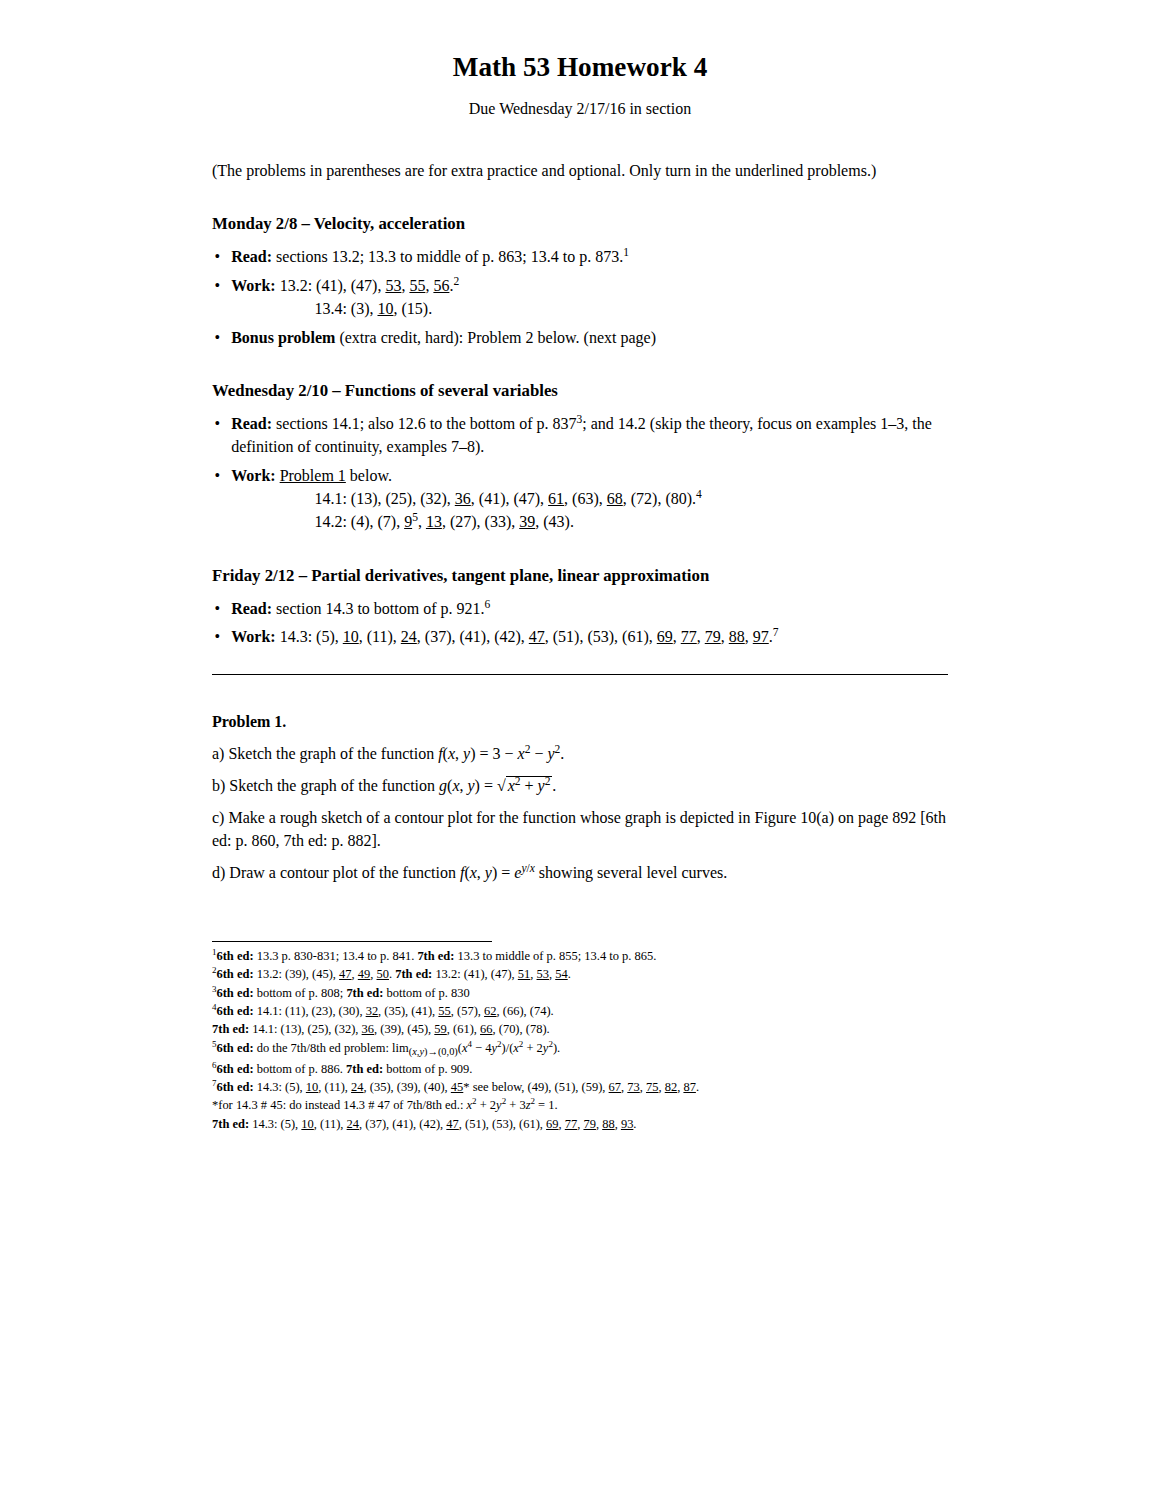Math 53 Homework 4
Due Wednesday 2/17/16 in section
(The problems in parentheses are for extra practice and optional. Only turn in the underlined problems.)
Monday 2/8 – Velocity, acceleration
Read: sections 13.2; 13.3 to middle of p. 863; 13.4 to p. 873.1
Work: 13.2: (41), (47), 53, 55, 56.2
13.4: (3), 10, (15).
Bonus problem (extra credit, hard): Problem 2 below. (next page)
Wednesday 2/10 – Functions of several variables
Read: sections 14.1; also 12.6 to the bottom of p. 8373; and 14.2 (skip the theory, focus on examples 1–3, the definition of continuity, examples 7–8).
Work: Problem 1 below.
14.1: (13), (25), (32), 36, (41), (47), 61, (63), 68, (72), (80).4
14.2: (4), (7), 95, 13, (27), (33), 39, (43).
Friday 2/12 – Partial derivatives, tangent plane, linear approximation
Read: section 14.3 to bottom of p. 921.6
Work: 14.3: (5), 10, (11), 24, (37), (41), (42), 47, (51), (53), (61), 69, 77, 79, 88, 97.7
Problem 1.
a) Sketch the graph of the function f(x, y) = 3 − x2 − y2.
b) Sketch the graph of the function g(x, y) = √x2 + y2.
c) Make a rough sketch of a contour plot for the function whose graph is depicted in Figure 10(a) on page 892 [6th ed: p. 860, 7th ed: p. 882].
d) Draw a contour plot of the function f(x, y) = ey/x showing several level curves.
16th ed: 13.3 p. 830-831; 13.4 to p. 841. 7th ed: 13.3 to middle of p. 855; 13.4 to p. 865.
26th ed: 13.2: (39), (45), 47, 49, 50. 7th ed: 13.2: (41), (47), 51, 53, 54.
36th ed: bottom of p. 808; 7th ed: bottom of p. 830
46th ed: 14.1: (11), (23), (30), 32, (35), (41), 55, (57), 62, (66), (74).
7th ed: 14.1: (13), (25), (32), 36, (39), (45), 59, (61), 66, (70), (78).
56th ed: do the 7th/8th ed problem: lim(x,y)→(0,0)(x4 − 4y2)/(x2 + 2y2).
66th ed: bottom of p. 886. 7th ed: bottom of p. 909.
76th ed: 14.3: (5), 10, (11), 24, (35), (39), (40), 45* see below, (49), (51), (59), 67, 73, 75, 82, 87.
*for 14.3 # 45: do instead 14.3 # 47 of 7th/8th ed.: x2 + 2y2 + 3z2 = 1.
7th ed: 14.3: (5), 10, (11), 24, (37), (41), (42), 47, (51), (53), (61), 69, 77, 79, 88, 93.